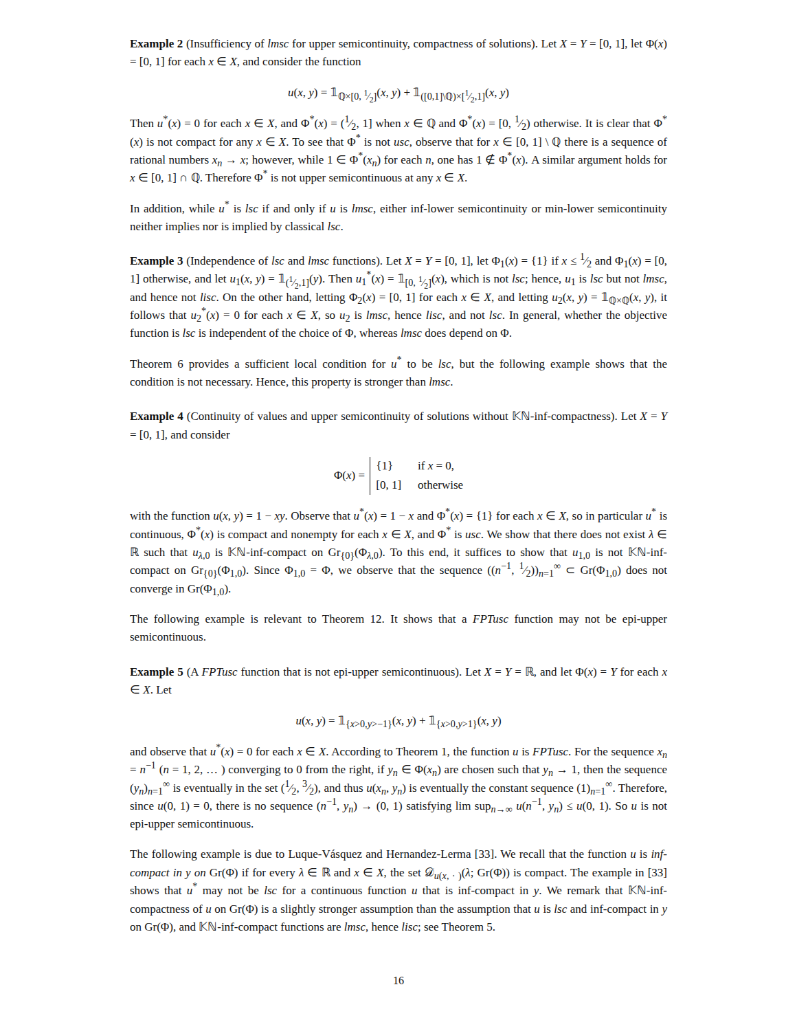Example 2 (Insufficiency of lmsc for upper semicontinuity, compactness of solutions). Let X = Y = [0, 1], let Φ(x) = [0, 1] for each x ∈ X, and consider the function
u(x, y) = 𝟙ℚ×[0, 1⁄2](x, y) + 𝟙([0,1]\ℚ)×[1⁄2,1](x, y)
Then u*(x) = 0 for each x ∈ X, and Φ*(x) = (1⁄2, 1] when x ∈ ℚ and Φ*(x) = [0, 1⁄2) otherwise. It is clear that Φ*(x) is not compact for any x ∈ X. To see that Φ* is not usc, observe that for x ∈ [0, 1] \ ℚ there is a sequence of rational numbers xn → x; however, while 1 ∈ Φ*(xn) for each n, one has 1 ∉ Φ*(x). A similar argument holds for x ∈ [0, 1] ∩ ℚ. Therefore Φ* is not upper semicontinuous at any x ∈ X.
In addition, while u* is lsc if and only if u is lmsc, either inf-lower semicontinuity or min-lower semicontinuity neither implies nor is implied by classical lsc.
Example 3 (Independence of lsc and lmsc functions). Let X = Y = [0, 1], let Φ1(x) = {1} if x ≤ 1⁄2 and Φ1(x) = [0, 1] otherwise, and let u1(x, y) = 𝟙(1⁄2,1](y). Then u1*(x) = 𝟙[0, 1⁄2](x), which is not lsc; hence, u1 is lsc but not lmsc, and hence not lisc. On the other hand, letting Φ2(x) = [0, 1] for each x ∈ X, and letting u2(x, y) = 𝟙ℚ×ℚ(x, y), it follows that u2*(x) = 0 for each x ∈ X, so u2 is lmsc, hence lisc, and not lsc. In general, whether the objective function is lsc is independent of the choice of Φ, whereas lmsc does depend on Φ.
Theorem 6 provides a sufficient local condition for u* to be lsc, but the following example shows that the condition is not necessary. Hence, this property is stronger than lmsc.
Example 4 (Continuity of values and upper semicontinuity of solutions without 𝕂ℕ-inf-compactness). Let X = Y = [0, 1], and consider
Φ(x) = {1}if x = 0, [0, 1] otherwise
with the function u(x, y) = 1 − xy. Observe that u*(x) = 1 − x and Φ*(x) = {1} for each x ∈ X, so in particular u* is continuous, Φ*(x) is compact and nonempty for each x ∈ X, and Φ* is usc. We show that there does not exist λ ∈ ℝ such that uλ,0 is 𝕂ℕ-inf-compact on Gr{0}(Φλ,0). To this end, it suffices to show that u1,0 is not 𝕂ℕ-inf-compact on Gr{0}(Φ1,0). Since Φ1,0 = Φ, we observe that the sequence ((n−1, 1⁄2))n=1∞ ⊂ Gr(Φ1,0) does not converge in Gr(Φ1,0).
The following example is relevant to Theorem 12. It shows that a FPTusc function may not be epi-upper semicontinuous.
Example 5 (A FPTusc function that is not epi-upper semicontinuous). Let X = Y = ℝ, and let Φ(x) = Y for each x ∈ X. Let
u(x, y) = 𝟙{x>0,y>−1}(x, y) + 𝟙{x>0,y>1}(x, y)
and observe that u*(x) = 0 for each x ∈ X. According to Theorem 1, the function u is FPTusc. For the sequence xn = n−1 (n = 1, 2, … ) converging to 0 from the right, if yn ∈ Φ(xn) are chosen such that yn → 1, then the sequence (yn)n=1∞ is eventually in the set (1⁄2, 3⁄2), and thus u(xn, yn) is eventually the constant sequence (1)n=1∞. Therefore, since u(0, 1) = 0, there is no sequence (n−1, yn) → (0, 1) satisfying lim supn→∞ u(n−1, yn) ≤ u(0, 1). So u is not epi-upper semicontinuous.
The following example is due to Luque-Vásquez and Hernandez-Lerma [33]. We recall that the function u is inf-compact in y on Gr(Φ) if for every λ ∈ ℝ and x ∈ X, the set 𝒟u(x, · )(λ; Gr(Φ)) is compact. The example in [33] shows that u* may not be lsc for a continuous function u that is inf-compact in y. We remark that 𝕂ℕ-inf-compactness of u on Gr(Φ) is a slightly stronger assumption than the assumption that u is lsc and inf-compact in y on Gr(Φ), and 𝕂ℕ-inf-compact functions are lmsc, hence lisc; see Theorem 5.
16